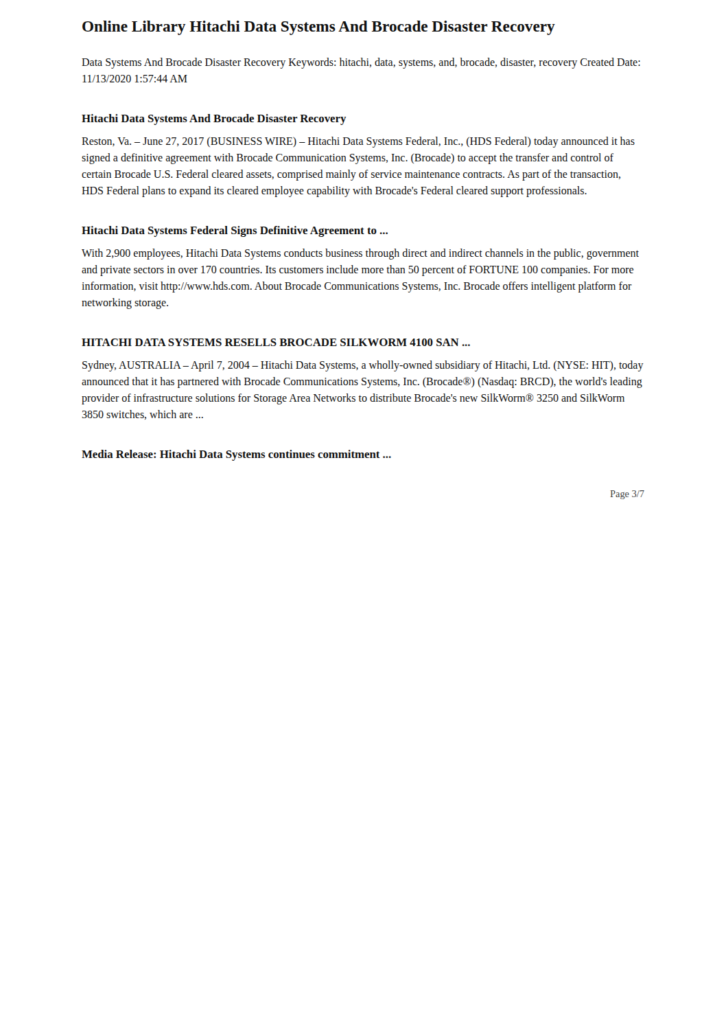Online Library Hitachi Data Systems And Brocade Disaster Recovery
Data Systems And Brocade Disaster Recovery Keywords: hitachi, data, systems, and, brocade, disaster, recovery Created Date: 11/13/2020 1:57:44 AM
Hitachi Data Systems And Brocade Disaster Recovery
Reston, Va. – June 27, 2017 (BUSINESS WIRE) – Hitachi Data Systems Federal, Inc., (HDS Federal) today announced it has signed a definitive agreement with Brocade Communication Systems, Inc. (Brocade) to accept the transfer and control of certain Brocade U.S. Federal cleared assets, comprised mainly of service maintenance contracts. As part of the transaction, HDS Federal plans to expand its cleared employee capability with Brocade's Federal cleared support professionals.
Hitachi Data Systems Federal Signs Definitive Agreement to ...
With 2,900 employees, Hitachi Data Systems conducts business through direct and indirect channels in the public, government and private sectors in over 170 countries. Its customers include more than 50 percent of FORTUNE 100 companies. For more information, visit http://www.hds.com. About Brocade Communications Systems, Inc. Brocade offers intelligent platform for networking storage.
HITACHI DATA SYSTEMS RESELLS BROCADE SILKWORM 4100 SAN ...
Sydney, AUSTRALIA – April 7, 2004 – Hitachi Data Systems, a wholly-owned subsidiary of Hitachi, Ltd. (NYSE: HIT), today announced that it has partnered with Brocade Communications Systems, Inc. (Brocade®) (Nasdaq: BRCD), the world's leading provider of infrastructure solutions for Storage Area Networks to distribute Brocade's new SilkWorm® 3250 and SilkWorm 3850 switches, which are ...
Media Release: Hitachi Data Systems continues commitment ...
Page 3/7